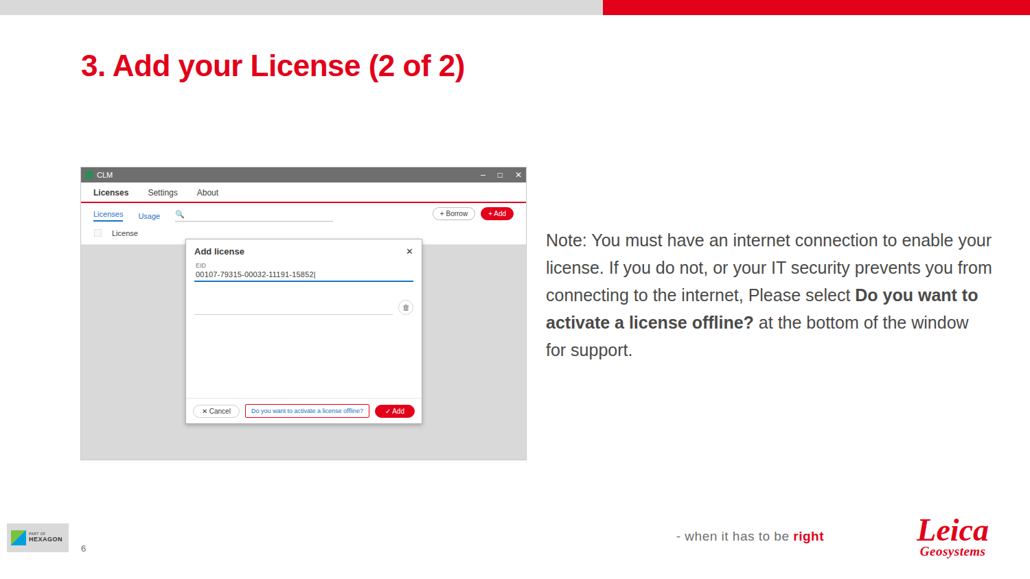3. Add your License (2 of 2)
CLM –□✕
Licenses Settings About
Licenses Usage
+ Borrow + Add
License
Add license ✕
EID
00107-79315-00032-11191-15852|
🗑
✕ Cancel Do you want to activate a license offline? ✓ Add
Note: You must have an internet connection to enable your license. If you do not, or your IT security prevents you from connecting to the internet, Please select Do you want to activate a license offline? at the bottom of the window for support.
PART OF
HEXAGON
6
- when it has to be right
Leica
Geosystems